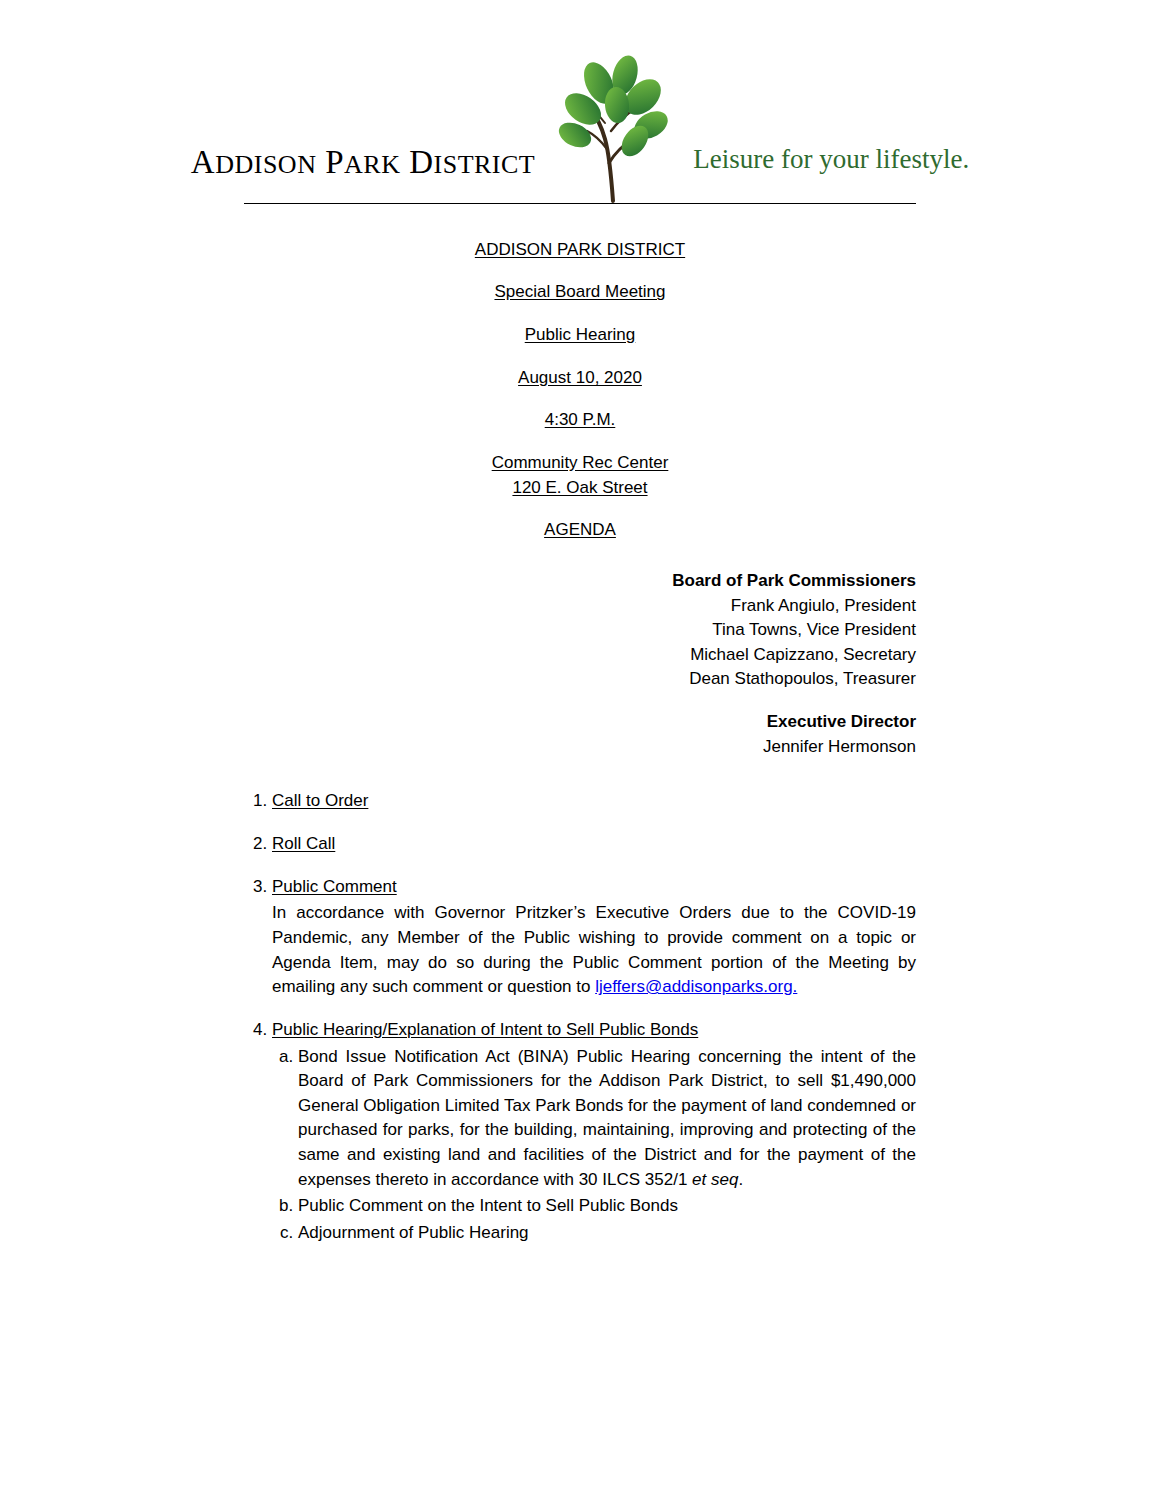ADDISON PARK DISTRICT
Leisure for your lifestyle.
ADDISON PARK DISTRICT
Special Board Meeting
Public Hearing
August 10, 2020
4:30 P.M.
Community Rec Center
120 E. Oak Street
AGENDA
Board of Park Commissioners
Frank Angiulo, President
Tina Towns, Vice President
Michael Capizzano, Secretary
Dean Stathopoulos, Treasurer
Executive Director
Jennifer Hermonson
Call to Order
Roll Call
Public Comment
In accordance with Governor Pritzker’s Executive Orders due to the COVID-19 Pandemic, any Member of the Public wishing to provide comment on a topic or Agenda Item, may do so during the Public Comment portion of the Meeting by emailing any such comment or question to ljeffers@addisonparks.org.
Public Hearing/Explanation of Intent to Sell Public Bonds
Bond Issue Notification Act (BINA) Public Hearing concerning the intent of the Board of Park Commissioners for the Addison Park District, to sell $1,490,000 General Obligation Limited Tax Park Bonds for the payment of land condemned or purchased for parks, for the building, maintaining, improving and protecting of the same and existing land and facilities of the District and for the payment of the expenses thereto in accordance with 30 ILCS 352/1 et seq.
Public Comment on the Intent to Sell Public Bonds
Adjournment of Public Hearing